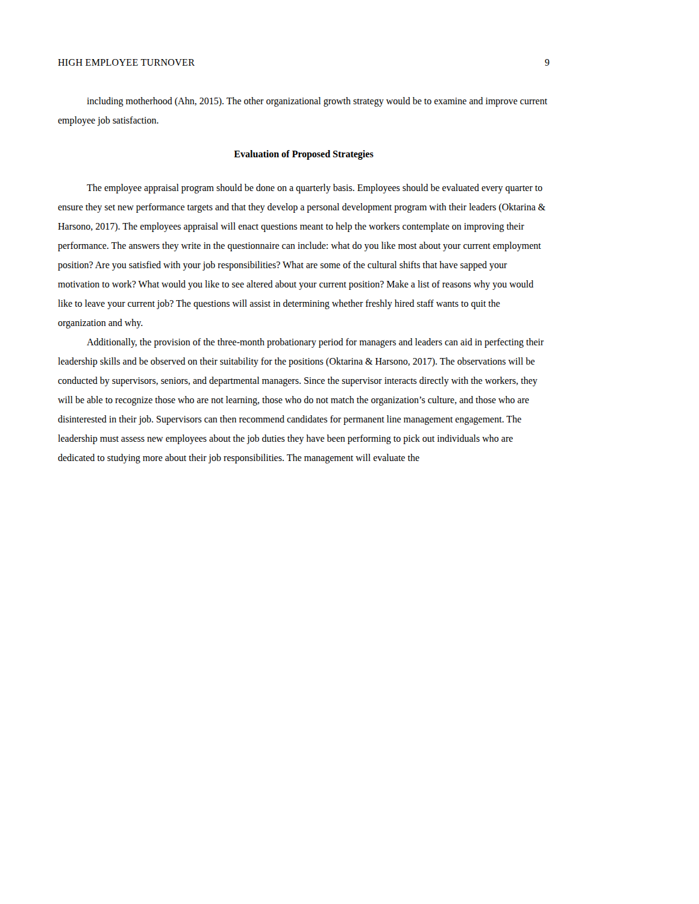High Employee Turnover 9
including motherhood (Ahn, 2015). The other organizational growth strategy would be to examine and improve current employee job satisfaction.
Evaluation of Proposed Strategies
The employee appraisal program should be done on a quarterly basis. Employees should be evaluated every quarter to ensure they set new performance targets and that they develop a personal development program with their leaders (Oktarina & Harsono, 2017). The employees appraisal will enact questions meant to help the workers contemplate on improving their performance. The answers they write in the questionnaire can include: what do you like most about your current employment position? Are you satisfied with your job responsibilities? What are some of the cultural shifts that have sapped your motivation to work? What would you like to see altered about your current position? Make a list of reasons why you would like to leave your current job? The questions will assist in determining whether freshly hired staff wants to quit the organization and why.
Additionally, the provision of the three-month probationary period for managers and leaders can aid in perfecting their leadership skills and be observed on their suitability for the positions (Oktarina & Harsono, 2017). The observations will be conducted by supervisors, seniors, and departmental managers. Since the supervisor interacts directly with the workers, they will be able to recognize those who are not learning, those who do not match the organization’s culture, and those who are disinterested in their job. Supervisors can then recommend candidates for permanent line management engagement. The leadership must assess new employees about the job duties they have been performing to pick out individuals who are dedicated to studying more about their job responsibilities. The management will evaluate the